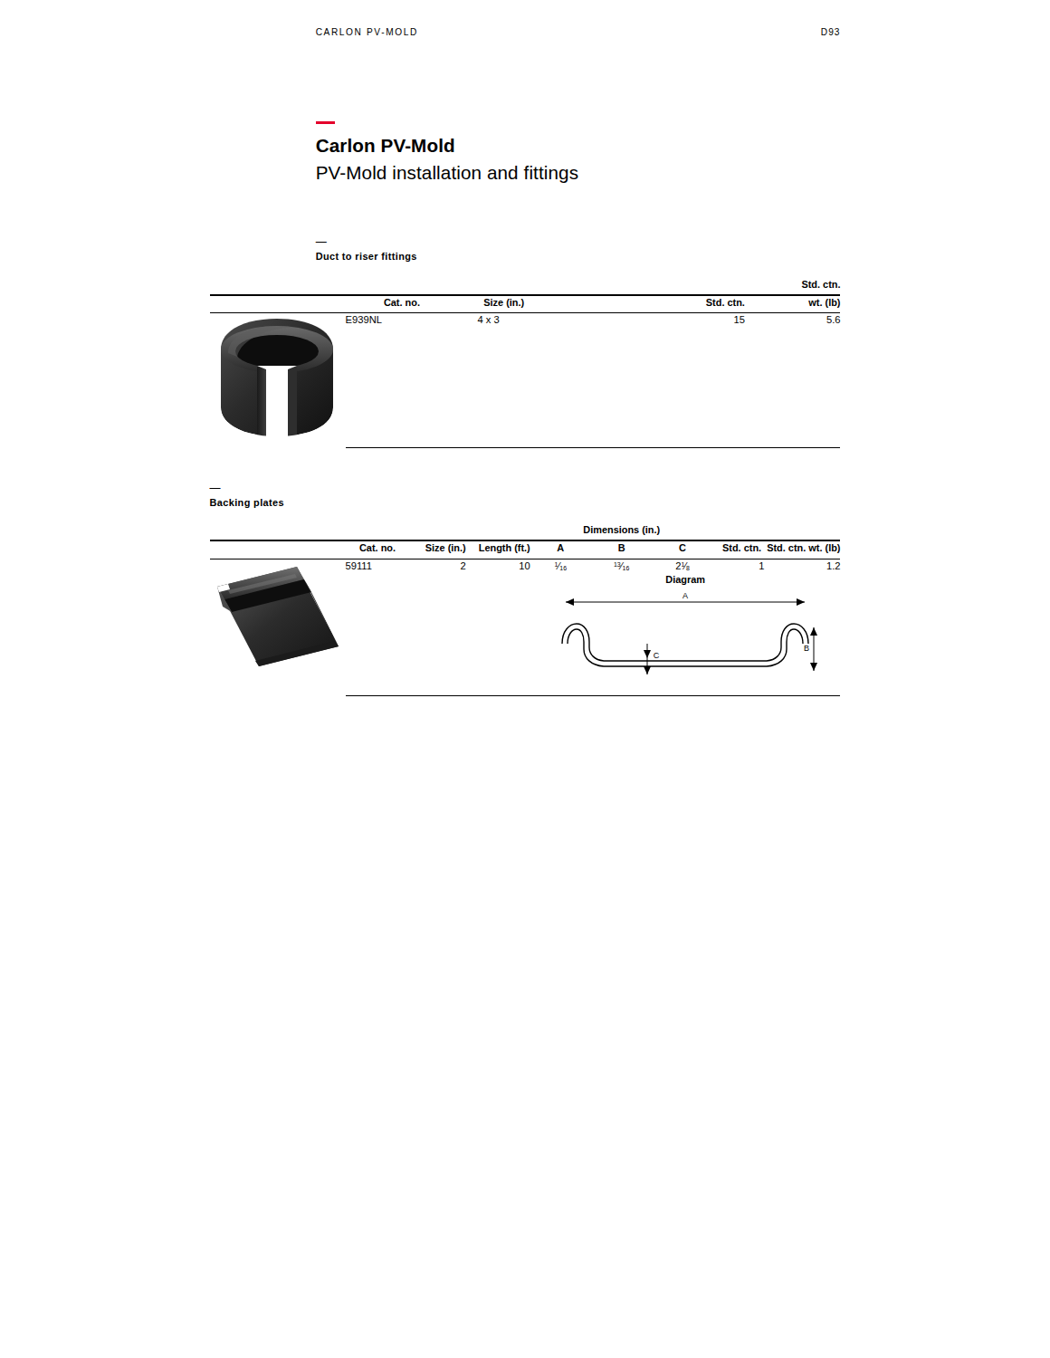Carlon PV-Mold D93
Carlon PV-Mold
PV-Mold installation and fittings
—
Duct to riser fittings
| | | | | | Std. ctn. |
| --- | --- | --- | --- | --- | --- |
| | Cat. no. | Size (in.) | | Std. ctn. | wt. (lb) |
| | E939NL | 4 x 3 | | 15 | 5.6 |
—
Backing plates
| | | | | Dimensions (in.) | |
| --- | --- | --- | --- | --- | --- |
| | Cat. no. | Size (in.) | Length (ft.) | A | B | C | Std. ctn. Std. ctn. wt. (lb) |
| | 59111 | 2 | 10 | 1 ⁄ 16 | 13 ⁄ 16 | 2 1 ⁄ 8 | 1 1.2 |
| | Diagram A B C |